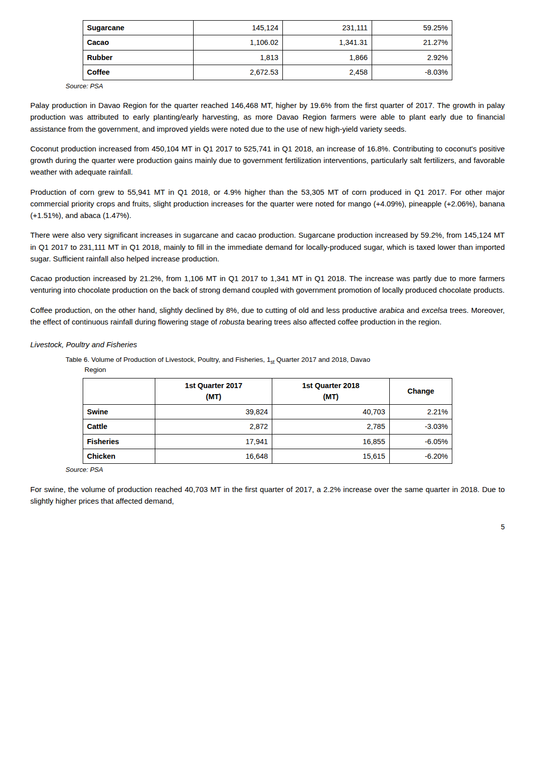| Sugarcane | 145,124 | 231,111 | 59.25% |
| Cacao | 1,106.02 | 1,341.31 | 21.27% |
| Rubber | 1,813 | 1,866 | 2.92% |
| Coffee | 2,672.53 | 2,458 | -8.03% |
Source: PSA
Palay production in Davao Region for the quarter reached 146,468 MT, higher by 19.6% from the first quarter of 2017. The growth in palay production was attributed to early planting/early harvesting, as more Davao Region farmers were able to plant early due to financial assistance from the government, and improved yields were noted due to the use of new high-yield variety seeds.
Coconut production increased from 450,104 MT in Q1 2017 to 525,741 in Q1 2018, an increase of 16.8%. Contributing to coconut's positive growth during the quarter were production gains mainly due to government fertilization interventions, particularly salt fertilizers, and favorable weather with adequate rainfall.
Production of corn grew to 55,941 MT in Q1 2018, or 4.9% higher than the 53,305 MT of corn produced in Q1 2017. For other major commercial priority crops and fruits, slight production increases for the quarter were noted for mango (+4.09%), pineapple (+2.06%), banana (+1.51%), and abaca (1.47%).
There were also very significant increases in sugarcane and cacao production. Sugarcane production increased by 59.2%, from 145,124 MT in Q1 2017 to 231,111 MT in Q1 2018, mainly to fill in the immediate demand for locally-produced sugar, which is taxed lower than imported sugar. Sufficient rainfall also helped increase production.
Cacao production increased by 21.2%, from 1,106 MT in Q1 2017 to 1,341 MT in Q1 2018. The increase was partly due to more farmers venturing into chocolate production on the back of strong demand coupled with government promotion of locally produced chocolate products.
Coffee production, on the other hand, slightly declined by 8%, due to cutting of old and less productive arabica and excelsa trees. Moreover, the effect of continuous rainfall during flowering stage of robusta bearing trees also affected coffee production in the region.
Livestock, Poultry and Fisheries
Table 6. Volume of Production of Livestock, Poultry, and Fisheries, 1st Quarter 2017 and 2018, Davao
Region
| | 1 st Quarter 2017 (MT) | 1 st Quarter 2018 (MT) | Change |
| Swine | 39,824 | 40,703 | 2.21% |
| Cattle | 2,872 | 2,785 | -3.03% |
| Fisheries | 17,941 | 16,855 | -6.05% |
| Chicken | 16,648 | 15,615 | -6.20% |
Source: PSA
For swine, the volume of production reached 40,703 MT in the first quarter of 2017, a 2.2% increase over the same quarter in 2018. Due to slightly higher prices that affected demand,
5